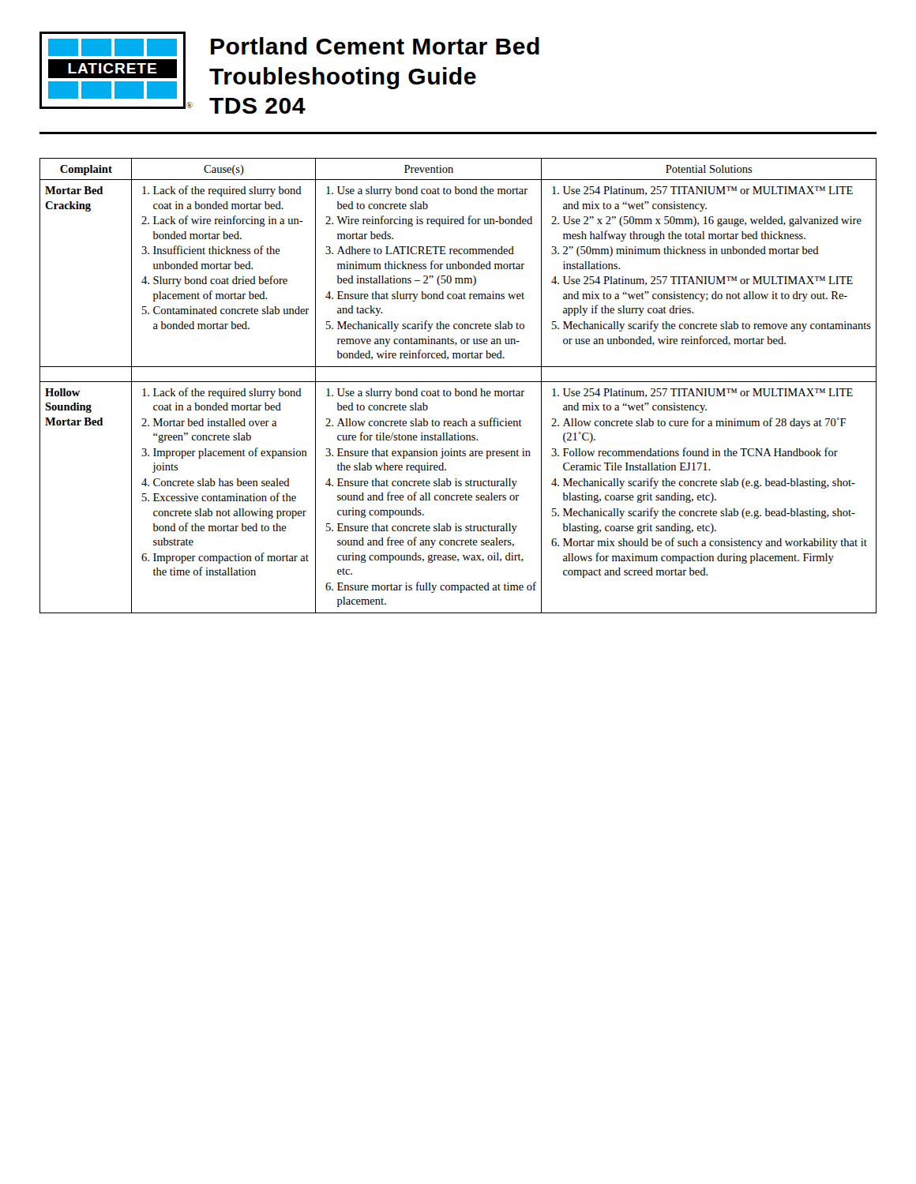LATICRETE
®
Portland Cement Mortar Bed
Troubleshooting Guide
TDS 204
| Complaint | Cause(s) | Prevention | Potential Solutions |
| --- | --- | --- | --- |
| Mortar Bed Cracking | Lack of the required slurry bond coat in a bonded mortar bed. Lack of wire reinforcing in a un-bonded mortar bed. Insufficient thickness of the unbonded mortar bed. Slurry bond coat dried before placement of mortar bed. Contaminated concrete slab under a bonded mortar bed. | Use a slurry bond coat to bond the mortar bed to concrete slab Wire reinforcing is required for un-bonded mortar beds. Adhere to LATICRETE recommended minimum thickness for unbonded mortar bed installations – 2” (50 mm) Ensure that slurry bond coat remains wet and tacky. Mechanically scarify the concrete slab to remove any contaminants, or use an un-bonded, wire reinforced, mortar bed. | Use 254 Platinum, 257 TITANIUM™ or MULTIMAX™ LITE and mix to a “wet” consistency. Use 2” x 2” (50mm x 50mm), 16 gauge, welded, galvanized wire mesh halfway through the total mortar bed thickness. 2” (50mm) minimum thickness in unbonded mortar bed installations. Use 254 Platinum, 257 TITANIUM™ or MULTIMAX™ LITE and mix to a “wet” consistency; do not allow it to dry out. Re-apply if the slurry coat dries. Mechanically scarify the concrete slab to remove any contaminants or use an unbonded, wire reinforced, mortar bed. |
| Hollow Sounding Mortar Bed | Lack of the required slurry bond coat in a bonded mortar bed Mortar bed installed over a “green” concrete slab Improper placement of expansion joints Concrete slab has been sealed Excessive contamination of the concrete slab not allowing proper bond of the mortar bed to the substrate Improper compaction of mortar at the time of installation | Use a slurry bond coat to bond he mortar bed to concrete slab Allow concrete slab to reach a sufficient cure for tile/stone installations. Ensure that expansion joints are present in the slab where required. Ensure that concrete slab is structurally sound and free of all concrete sealers or curing compounds. Ensure that concrete slab is structurally sound and free of any concrete sealers, curing compounds, grease, wax, oil, dirt, etc. Ensure mortar is fully compacted at time of placement. | Use 254 Platinum, 257 TITANIUM™ or MULTIMAX™ LITE and mix to a “wet” consistency. Allow concrete slab to cure for a minimum of 28 days at 70˚F (21˚C). Follow recommendations found in the TCNA Handbook for Ceramic Tile Installation EJ171. Mechanically scarify the concrete slab (e.g. bead-blasting, shot-blasting, coarse grit sanding, etc). Mechanically scarify the concrete slab (e.g. bead-blasting, shot-blasting, coarse grit sanding, etc). Mortar mix should be of such a consistency and workability that it allows for maximum compaction during placement. Firmly compact and screed mortar bed. |